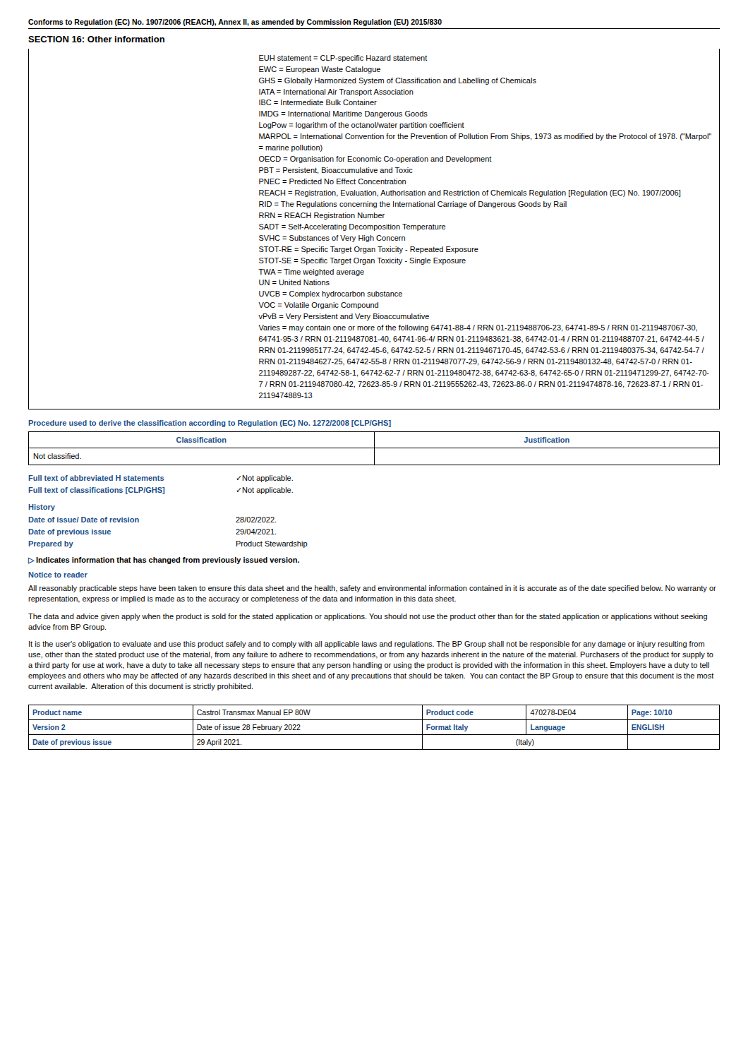Conforms to Regulation (EC) No. 1907/2006 (REACH), Annex II, as amended by Commission Regulation (EU) 2015/830
SECTION 16: Other information
EUH statement = CLP-specific Hazard statement
EWC = European Waste Catalogue
GHS = Globally Harmonized System of Classification and Labelling of Chemicals
IATA = International Air Transport Association
IBC = Intermediate Bulk Container
IMDG = International Maritime Dangerous Goods
LogPow = logarithm of the octanol/water partition coefficient
MARPOL = International Convention for the Prevention of Pollution From Ships, 1973 as modified by the Protocol of 1978. ("Marpol" = marine pollution)
OECD = Organisation for Economic Co-operation and Development
PBT = Persistent, Bioaccumulative and Toxic
PNEC = Predicted No Effect Concentration
REACH = Registration, Evaluation, Authorisation and Restriction of Chemicals Regulation [Regulation (EC) No. 1907/2006]
RID = The Regulations concerning the International Carriage of Dangerous Goods by Rail
RRN = REACH Registration Number
SADT = Self-Accelerating Decomposition Temperature
SVHC = Substances of Very High Concern
STOT-RE = Specific Target Organ Toxicity - Repeated Exposure
STOT-SE = Specific Target Organ Toxicity - Single Exposure
TWA = Time weighted average
UN = United Nations
UVCB = Complex hydrocarbon substance
VOC = Volatile Organic Compound
vPvB = Very Persistent and Very Bioaccumulative
Varies = may contain one or more of the following 64741-88-4 / RRN 01-2119488706-23, 64741-89-5 / RRN 01-2119487067-30, 64741-95-3 / RRN 01-2119487081-40, 64741-96-4/ RRN 01-2119483621-38, 64742-01-4 / RRN 01-2119488707-21, 64742-44-5 / RRN 01-2119985177-24, 64742-45-6, 64742-52-5 / RRN 01-2119467170-45, 64742-53-6 / RRN 01-2119480375-34, 64742-54-7 / RRN 01-2119484627-25, 64742-55-8 / RRN 01-2119487077-29, 64742-56-9 / RRN 01-2119480132-48, 64742-57-0 / RRN 01-2119489287-22, 64742-58-1, 64742-62-7 / RRN 01-2119480472-38, 64742-63-8, 64742-65-0 / RRN 01-2119471299-27, 64742-70-7 / RRN 01-2119487080-42, 72623-85-9 / RRN 01-2119555262-43, 72623-86-0 / RRN 01-2119474878-16, 72623-87-1 / RRN 01-2119474889-13
Procedure used to derive the classification according to Regulation (EC) No. 1272/2008 [CLP/GHS]
| Classification | Justification |
| --- | --- |
| Not classified. | |
| Full text of abbreviated H statements | ✓ Not applicable. |
| Full text of classifications [CLP/GHS] | ✓ Not applicable. |
History
| Date of issue/ Date of revision | 28/02/2022. |
| Date of previous issue | 29/04/2021. |
| Prepared by | Product Stewardship |
▷ Indicates information that has changed from previously issued version.
Notice to reader
All reasonably practicable steps have been taken to ensure this data sheet and the health, safety and environmental information contained in it is accurate as of the date specified below. No warranty or representation, express or implied is made as to the accuracy or completeness of the data and information in this data sheet.
The data and advice given apply when the product is sold for the stated application or applications. You should not use the product other than for the stated application or applications without seeking advice from BP Group.
It is the user's obligation to evaluate and use this product safely and to comply with all applicable laws and regulations. The BP Group shall not be responsible for any damage or injury resulting from use, other than the stated product use of the material, from any failure to adhere to recommendations, or from any hazards inherent in the nature of the material. Purchasers of the product for supply to a third party for use at work, have a duty to take all necessary steps to ensure that any person handling or using the product is provided with the information in this sheet. Employers have a duty to tell employees and others who may be affected of any hazards described in this sheet and of any precautions that should be taken. You can contact the BP Group to ensure that this document is the most current available. Alteration of this document is strictly prohibited.
| Product name | Castrol Transmax Manual EP 80W | Product code | 470278-DE04 | Page: 10/10 |
| Version 2 | Date of issue 28 February 2022 | Format Italy | Language | ENGLISH |
| Date of previous issue | 29 April 2021. | (Italy) | |